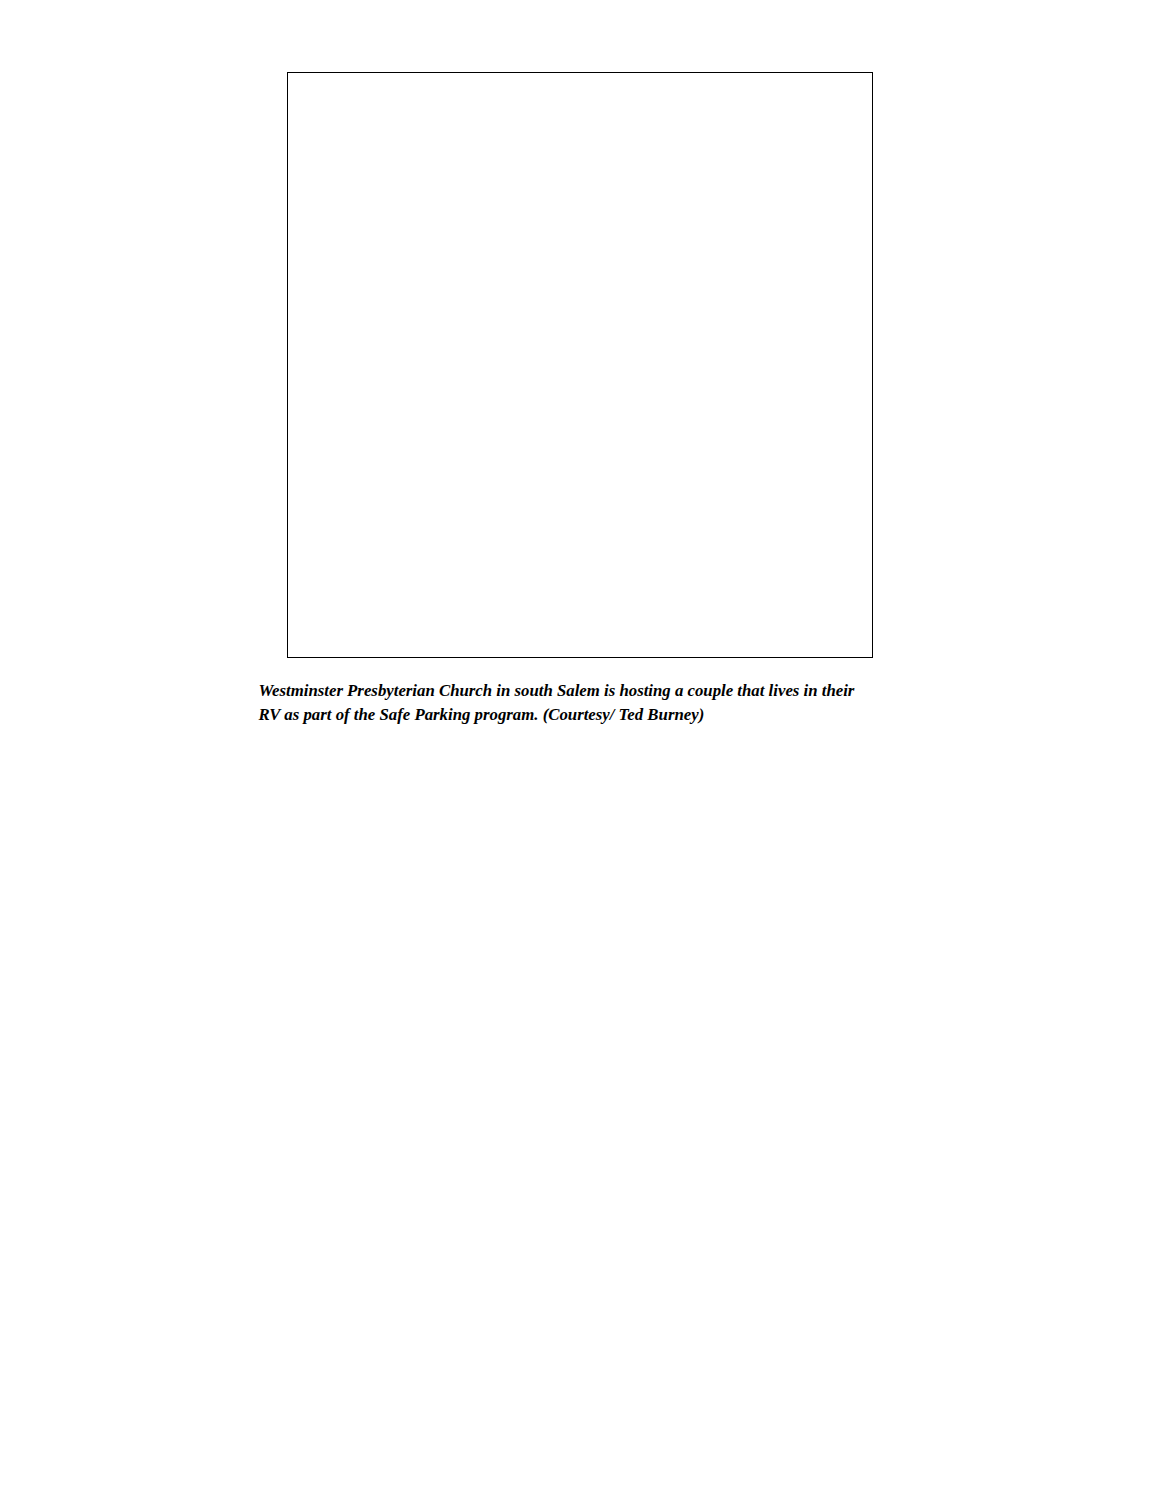Westminster Presbyterian Church in south Salem is hosting a couple that lives in their RV as part of the Safe Parking program. (Courtesy/ Ted Burney)